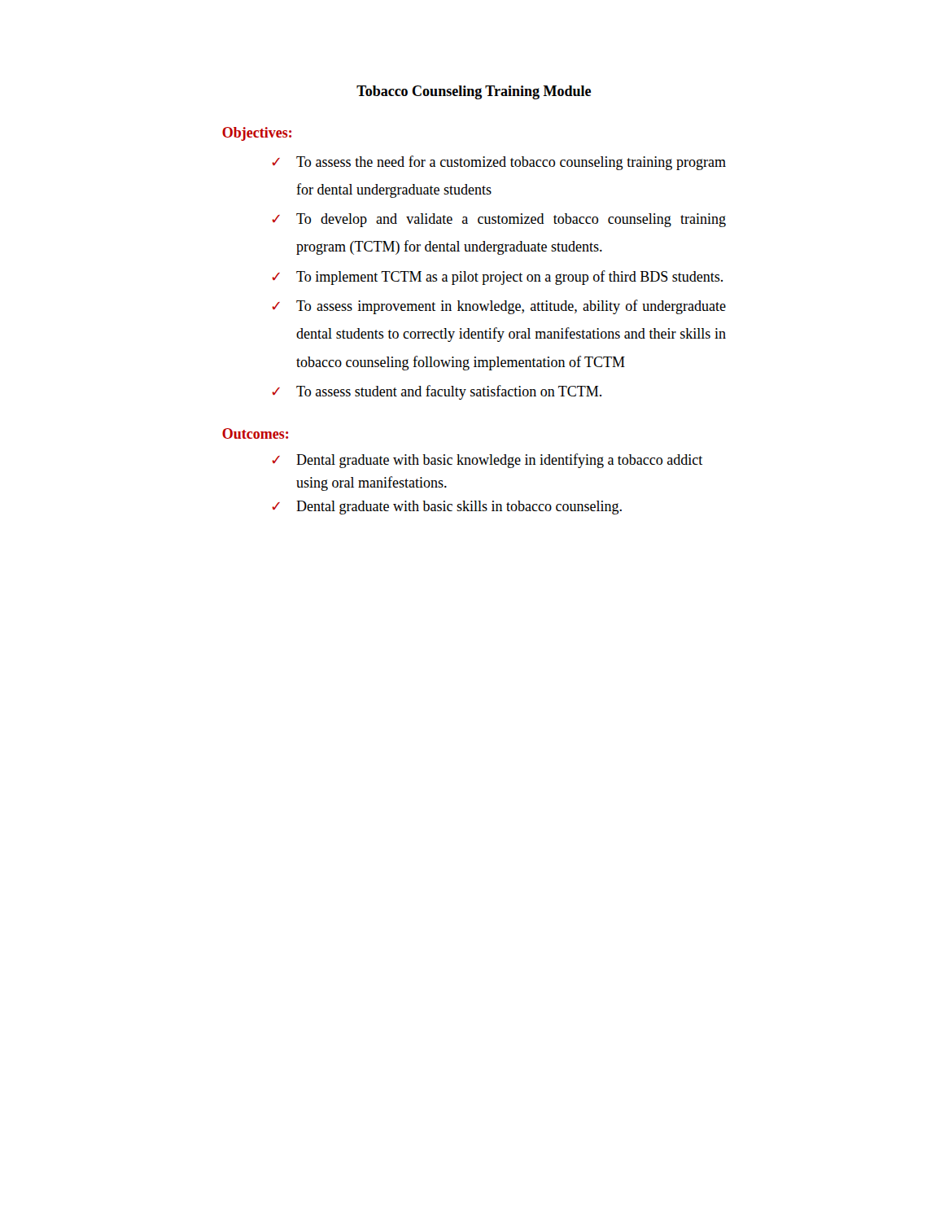Tobacco Counseling Training Module
Objectives:
To assess the need for a customized tobacco counseling training program for dental undergraduate students
To develop and validate a customized tobacco counseling training program (TCTM) for dental undergraduate students.
To implement TCTM as a pilot project on a group of third BDS students.
To assess improvement in knowledge, attitude, ability of undergraduate dental students to correctly identify oral manifestations and their skills in tobacco counseling following implementation of TCTM
To assess student and faculty satisfaction on TCTM.
Outcomes:
Dental graduate with basic knowledge in identifying a tobacco addict using oral manifestations.
Dental graduate with basic skills in tobacco counseling.